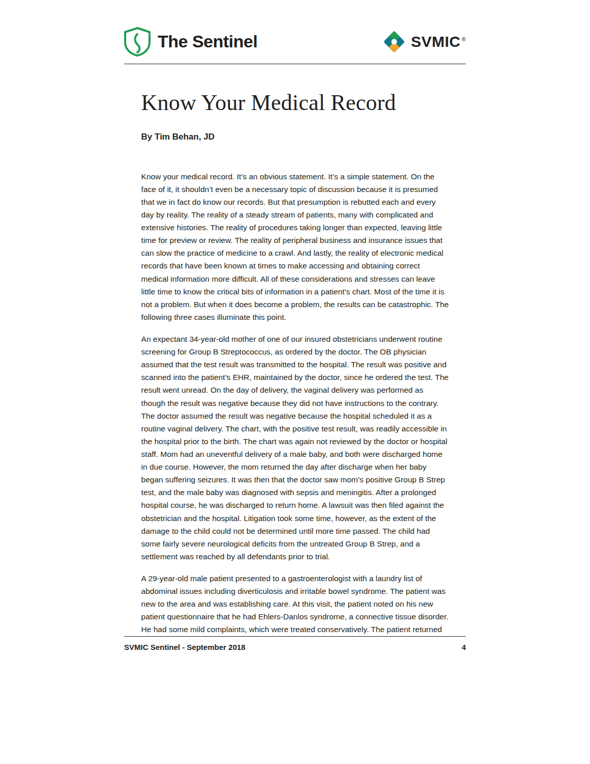The Sentinel
SVMIC®
Know Your Medical Record
By Tim Behan, JD
Know your medical record. It’s an obvious statement. It’s a simple statement. On the face of it, it shouldn’t even be a necessary topic of discussion because it is presumed that we in fact do know our records. But that presumption is rebutted each and every day by reality. The reality of a steady stream of patients, many with complicated and extensive histories. The reality of procedures taking longer than expected, leaving little time for preview or review. The reality of peripheral business and insurance issues that can slow the practice of medicine to a crawl. And lastly, the reality of electronic medical records that have been known at times to make accessing and obtaining correct medical information more difficult. All of these considerations and stresses can leave little time to know the critical bits of information in a patient’s chart. Most of the time it is not a problem. But when it does become a problem, the results can be catastrophic. The following three cases illuminate this point.
An expectant 34-year-old mother of one of our insured obstetricians underwent routine screening for Group B Streptococcus, as ordered by the doctor. The OB physician assumed that the test result was transmitted to the hospital. The result was positive and scanned into the patient’s EHR, maintained by the doctor, since he ordered the test. The result went unread. On the day of delivery, the vaginal delivery was performed as though the result was negative because they did not have instructions to the contrary. The doctor assumed the result was negative because the hospital scheduled it as a routine vaginal delivery. The chart, with the positive test result, was readily accessible in the hospital prior to the birth. The chart was again not reviewed by the doctor or hospital staff. Mom had an uneventful delivery of a male baby, and both were discharged home in due course. However, the mom returned the day after discharge when her baby began suffering seizures. It was then that the doctor saw mom’s positive Group B Strep test, and the male baby was diagnosed with sepsis and meningitis. After a prolonged hospital course, he was discharged to return home. A lawsuit was then filed against the obstetrician and the hospital. Litigation took some time, however, as the extent of the damage to the child could not be determined until more time passed. The child had some fairly severe neurological deficits from the untreated Group B Strep, and a settlement was reached by all defendants prior to trial.
A 29-year-old male patient presented to a gastroenterologist with a laundry list of abdominal issues including diverticulosis and irritable bowel syndrome. The patient was new to the area and was establishing care. At this visit, the patient noted on his new patient questionnaire that he had Ehlers-Danlos syndrome, a connective tissue disorder. He had some mild complaints, which were treated conservatively. The patient returned
SVMIC Sentinel - September 2018 4